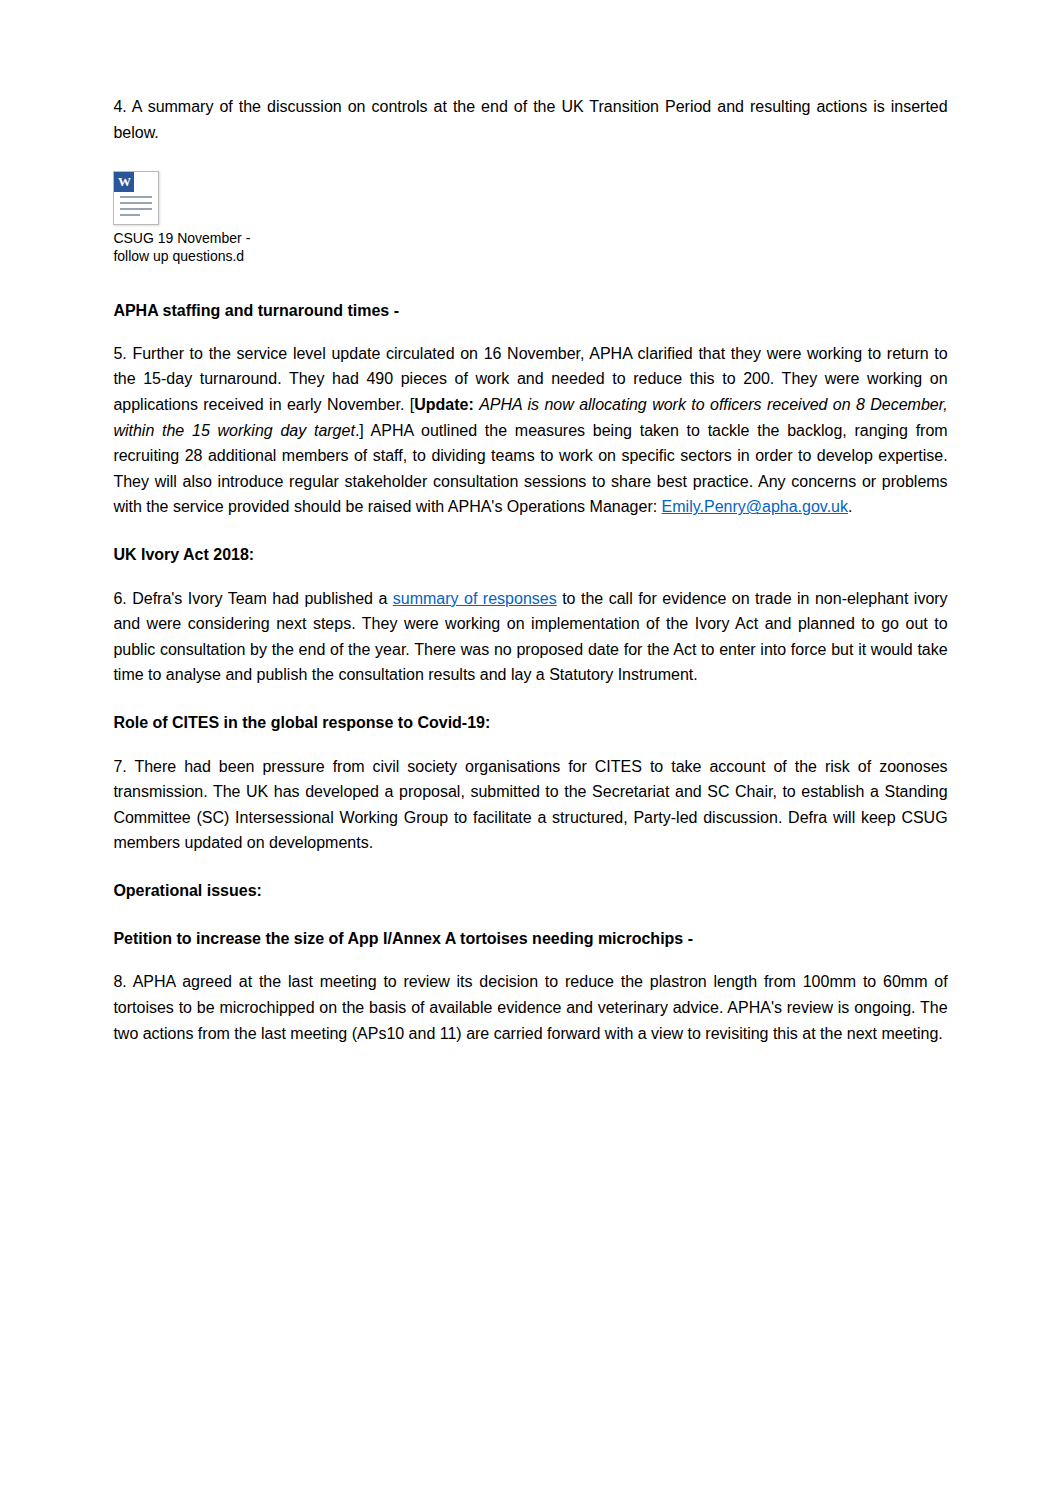4. A summary of the discussion on controls at the end of the UK Transition Period and resulting actions is inserted below.
W
CSUG 19 November -
follow up questions.d
APHA staffing and turnaround times -
5. Further to the service level update circulated on 16 November, APHA clarified that they were working to return to the 15-day turnaround. They had 490 pieces of work and needed to reduce this to 200. They were working on applications received in early November. [Update: APHA is now allocating work to officers received on 8 December, within the 15 working day target.] APHA outlined the measures being taken to tackle the backlog, ranging from recruiting 28 additional members of staff, to dividing teams to work on specific sectors in order to develop expertise. They will also introduce regular stakeholder consultation sessions to share best practice. Any concerns or problems with the service provided should be raised with APHA's Operations Manager: Emily.Penry@apha.gov.uk.
UK Ivory Act 2018:
6. Defra's Ivory Team had published a summary of responses to the call for evidence on trade in non-elephant ivory and were considering next steps. They were working on implementation of the Ivory Act and planned to go out to public consultation by the end of the year. There was no proposed date for the Act to enter into force but it would take time to analyse and publish the consultation results and lay a Statutory Instrument.
Role of CITES in the global response to Covid-19:
7. There had been pressure from civil society organisations for CITES to take account of the risk of zoonoses transmission. The UK has developed a proposal, submitted to the Secretariat and SC Chair, to establish a Standing Committee (SC) Intersessional Working Group to facilitate a structured, Party-led discussion. Defra will keep CSUG members updated on developments.
Operational issues:
Petition to increase the size of App I/Annex A tortoises needing microchips -
8. APHA agreed at the last meeting to review its decision to reduce the plastron length from 100mm to 60mm of tortoises to be microchipped on the basis of available evidence and veterinary advice. APHA's review is ongoing. The two actions from the last meeting (APs10 and 11) are carried forward with a view to revisiting this at the next meeting.